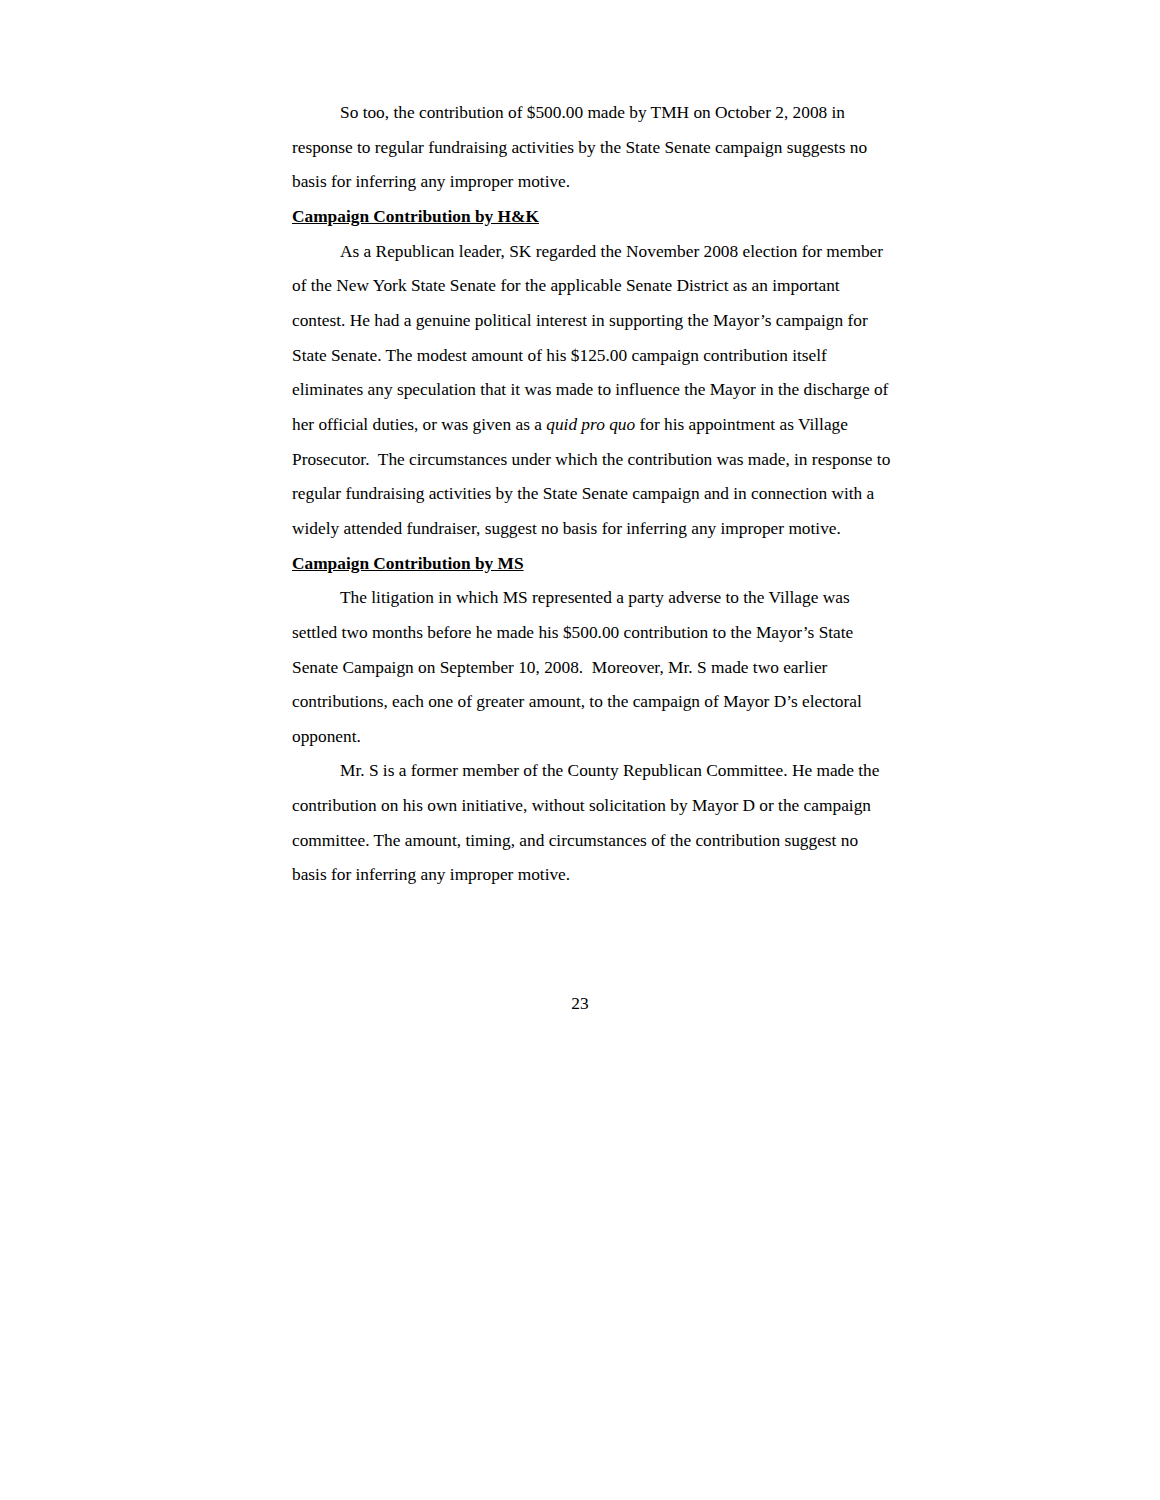So too, the contribution of $500.00 made by TMH on October 2, 2008 in response to regular fundraising activities by the State Senate campaign suggests no basis for inferring any improper motive.
Campaign Contribution by H&K
As a Republican leader, SK regarded the November 2008 election for member of the New York State Senate for the applicable Senate District as an important contest. He had a genuine political interest in supporting the Mayor’s campaign for State Senate. The modest amount of his $125.00 campaign contribution itself eliminates any speculation that it was made to influence the Mayor in the discharge of her official duties, or was given as a quid pro quo for his appointment as Village Prosecutor. The circumstances under which the contribution was made, in response to regular fundraising activities by the State Senate campaign and in connection with a widely attended fundraiser, suggest no basis for inferring any improper motive.
Campaign Contribution by MS
The litigation in which MS represented a party adverse to the Village was settled two months before he made his $500.00 contribution to the Mayor’s State Senate Campaign on September 10, 2008. Moreover, Mr. S made two earlier contributions, each one of greater amount, to the campaign of Mayor D’s electoral opponent.
Mr. S is a former member of the County Republican Committee. He made the contribution on his own initiative, without solicitation by Mayor D or the campaign committee. The amount, timing, and circumstances of the contribution suggest no basis for inferring any improper motive.
23